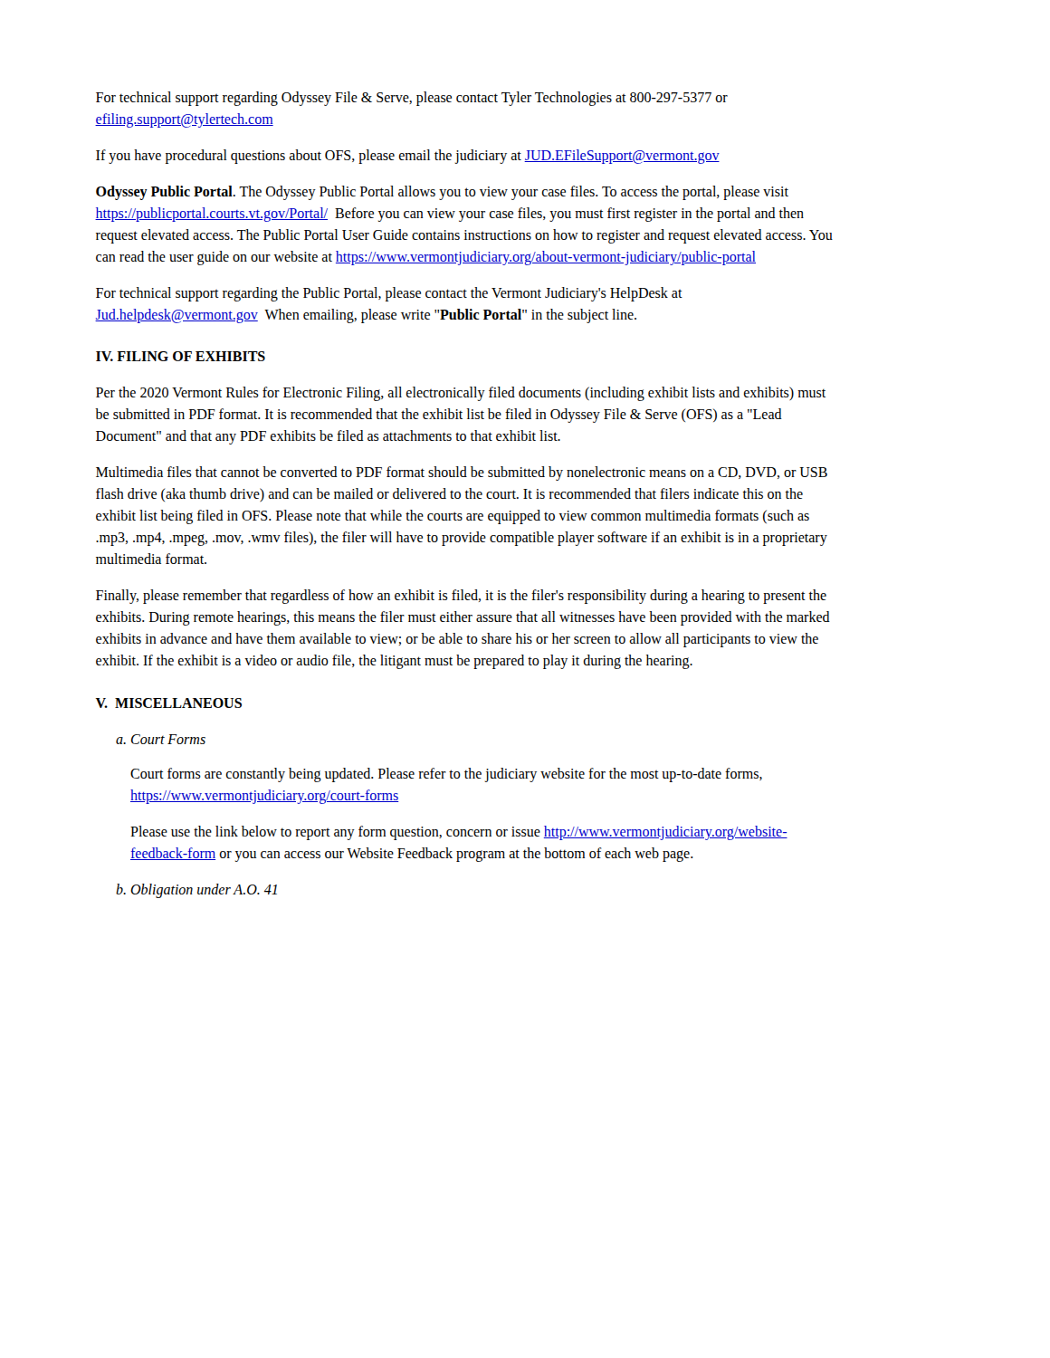For technical support regarding Odyssey File & Serve, please contact Tyler Technologies at 800-297-5377 or efiling.support@tylertech.com
If you have procedural questions about OFS, please email the judiciary at JUD.EFileSupport@vermont.gov
Odyssey Public Portal. The Odyssey Public Portal allows you to view your case files. To access the portal, please visit https://publicportal.courts.vt.gov/Portal/ Before you can view your case files, you must first register in the portal and then request elevated access. The Public Portal User Guide contains instructions on how to register and request elevated access. You can read the user guide on our website at https://www.vermontjudiciary.org/about-vermont-judiciary/public-portal
For technical support regarding the Public Portal, please contact the Vermont Judiciary's HelpDesk at Jud.helpdesk@vermont.gov When emailing, please write "Public Portal" in the subject line.
IV. FILING OF EXHIBITS
Per the 2020 Vermont Rules for Electronic Filing, all electronically filed documents (including exhibit lists and exhibits) must be submitted in PDF format. It is recommended that the exhibit list be filed in Odyssey File & Serve (OFS) as a "Lead Document" and that any PDF exhibits be filed as attachments to that exhibit list.
Multimedia files that cannot be converted to PDF format should be submitted by nonelectronic means on a CD, DVD, or USB flash drive (aka thumb drive) and can be mailed or delivered to the court. It is recommended that filers indicate this on the exhibit list being filed in OFS. Please note that while the courts are equipped to view common multimedia formats (such as .mp3, .mp4, .mpeg, .mov, .wmv files), the filer will have to provide compatible player software if an exhibit is in a proprietary multimedia format.
Finally, please remember that regardless of how an exhibit is filed, it is the filer's responsibility during a hearing to present the exhibits. During remote hearings, this means the filer must either assure that all witnesses have been provided with the marked exhibits in advance and have them available to view; or be able to share his or her screen to allow all participants to view the exhibit. If the exhibit is a video or audio file, the litigant must be prepared to play it during the hearing.
V. MISCELLANEOUS
Court Forms
Court forms are constantly being updated. Please refer to the judiciary website for the most up-to-date forms, https://www.vermontjudiciary.org/court-forms
Please use the link below to report any form question, concern or issue http://www.vermontjudiciary.org/website-feedback-form or you can access our Website Feedback program at the bottom of each web page.
Obligation under A.O. 41